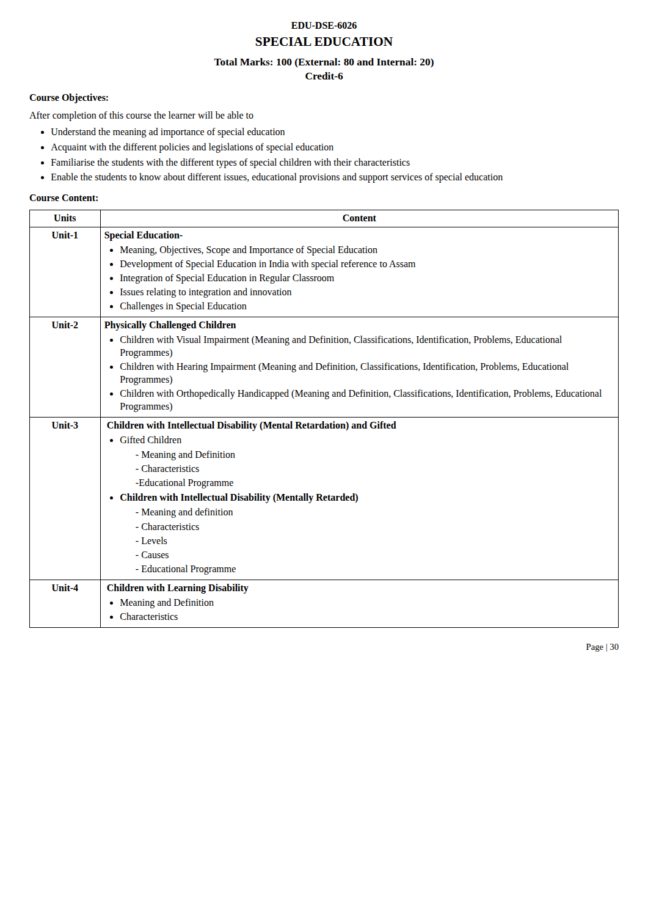EDU-DSE-6026
SPECIAL EDUCATION
Total Marks: 100 (External: 80 and Internal: 20)
Credit-6
Course Objectives:
After completion of this course the learner will be able to
Understand the meaning ad importance of special education
Acquaint with the different policies and legislations of special education
Familiarise the students with the different types of special children with their characteristics
Enable the students to know about different issues, educational provisions and support services of special education
Course Content:
| Units | Content |
| --- | --- |
| Unit-1 | Special Education- Meaning, Objectives, Scope and Importance of Special Education Development of Special Education in India with special reference to Assam Integration of Special Education in Regular Classroom Issues relating to integration and innovation Challenges in Special Education |
| Unit-2 | Physically Challenged Children Children with Visual Impairment (Meaning and Definition, Classifications, Identification, Problems, Educational Programmes) Children with Hearing Impairment (Meaning and Definition, Classifications, Identification, Problems, Educational Programmes) Children with Orthopedically Handicapped (Meaning and Definition, Classifications, Identification, Problems, Educational Programmes) |
| Unit-3 | Children with Intellectual Disability (Mental Retardation) and Gifted Gifted Children - Meaning and Definition - Characteristics -Educational Programme Children with Intellectual Disability (Mentally Retarded) - Meaning and definition - Characteristics - Levels - Causes - Educational Programme |
| Unit-4 | Children with Learning Disability Meaning and Definition Characteristics |
Page | 30